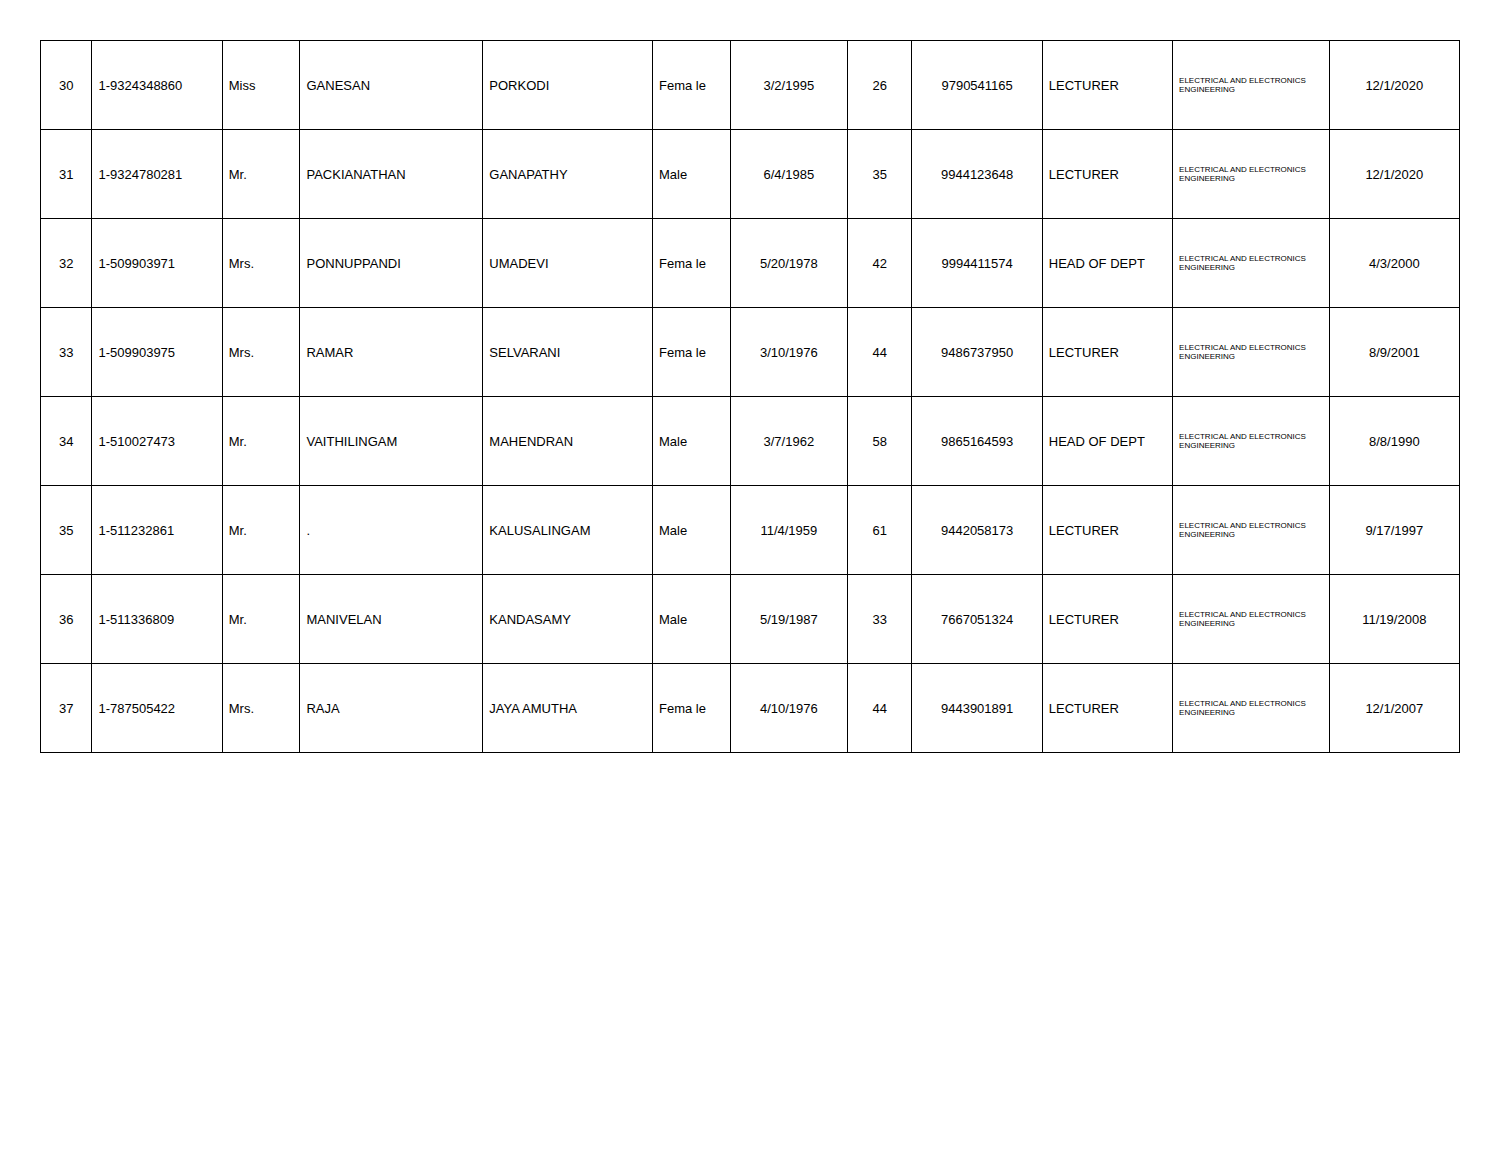| 30 | 1-9324348860 | Miss | GANESAN | PORKODI | Fema le | 3/2/1995 | 26 | 9790541165 | LECTURER | ELECTRICAL AND ELECTRONICS ENGINEERING | 12/1/2020 |
| 31 | 1-9324780281 | Mr. | PACKIANATHAN | GANAPATHY | Male | 6/4/1985 | 35 | 9944123648 | LECTURER | ELECTRICAL AND ELECTRONICS ENGINEERING | 12/1/2020 |
| 32 | 1-509903971 | Mrs. | PONNUPPANDI | UMADEVI | Fema le | 5/20/1978 | 42 | 9994411574 | HEAD OF DEPT | ELECTRICAL AND ELECTRONICS ENGINEERING | 4/3/2000 |
| 33 | 1-509903975 | Mrs. | RAMAR | SELVARANI | Fema le | 3/10/1976 | 44 | 9486737950 | LECTURER | ELECTRICAL AND ELECTRONICS ENGINEERING | 8/9/2001 |
| 34 | 1-510027473 | Mr. | VAITHILINGAM | MAHENDRAN | Male | 3/7/1962 | 58 | 9865164593 | HEAD OF DEPT | ELECTRICAL AND ELECTRONICS ENGINEERING | 8/8/1990 |
| 35 | 1-511232861 | Mr. | . | KALUSALINGAM | Male | 11/4/1959 | 61 | 9442058173 | LECTURER | ELECTRICAL AND ELECTRONICS ENGINEERING | 9/17/1997 |
| 36 | 1-511336809 | Mr. | MANIVELAN | KANDASAMY | Male | 5/19/1987 | 33 | 7667051324 | LECTURER | ELECTRICAL AND ELECTRONICS ENGINEERING | 11/19/2008 |
| 37 | 1-787505422 | Mrs. | RAJA | JAYA AMUTHA | Fema le | 4/10/1976 | 44 | 9443901891 | LECTURER | ELECTRICAL AND ELECTRONICS ENGINEERING | 12/1/2007 |